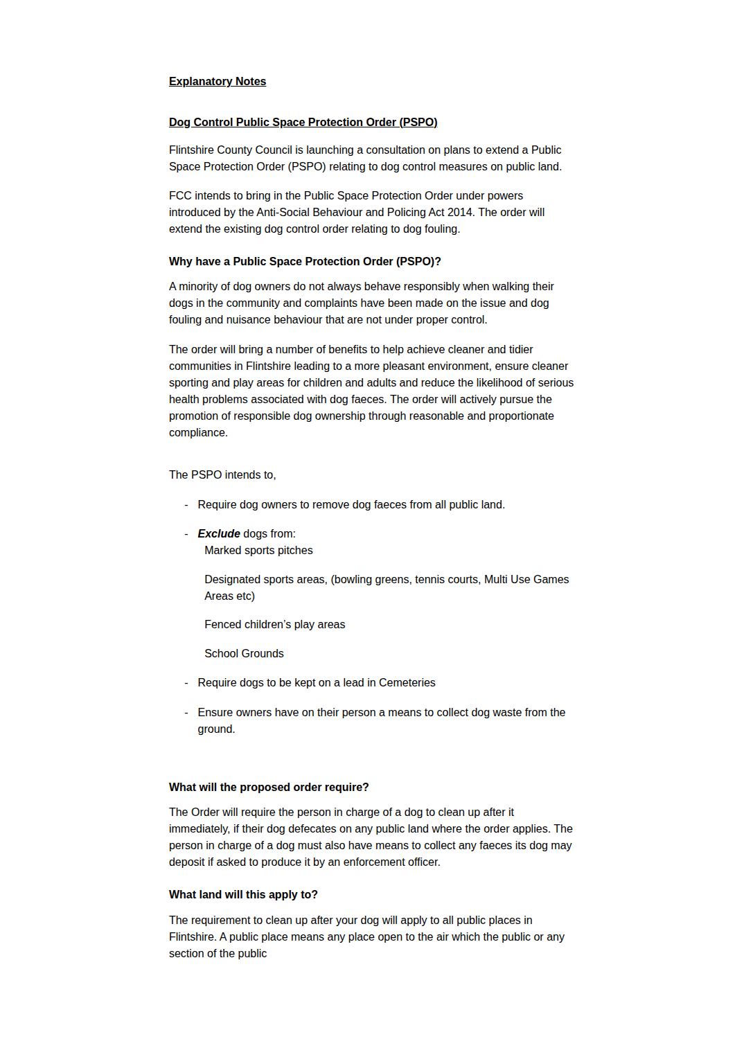Explanatory Notes
Dog Control Public Space Protection Order (PSPO)
Flintshire County Council is launching a consultation on plans to extend a Public Space Protection Order (PSPO) relating to dog control measures on public land.
FCC intends to bring in the Public Space Protection Order under powers introduced by the Anti-Social Behaviour and Policing Act 2014. The order will extend the existing dog control order relating to dog fouling.
Why have a Public Space Protection Order (PSPO)?
A minority of dog owners do not always behave responsibly when walking their dogs in the community and complaints have been made on the issue and dog fouling and nuisance behaviour that are not under proper control.
The order will bring a number of benefits to help achieve cleaner and tidier communities in Flintshire leading to a more pleasant environment, ensure cleaner sporting and play areas for children and adults and reduce the likelihood of serious health problems associated with dog faeces. The order will actively pursue the promotion of responsible dog ownership through reasonable and proportionate compliance.
The PSPO intends to,
Require dog owners to remove dog faeces from all public land.
Exclude dogs from:
Marked sports pitches
Designated sports areas, (bowling greens, tennis courts, Multi Use Games Areas etc)
Fenced children’s play areas
School Grounds
Require dogs to be kept on a lead in Cemeteries
Ensure owners have on their person a means to collect dog waste from the ground.
What will the proposed order require?
The Order will require the person in charge of a dog to clean up after it immediately, if their dog defecates on any public land where the order applies. The person in charge of a dog must also have means to collect any faeces its dog may deposit if asked to produce it by an enforcement officer.
What land will this apply to?
The requirement to clean up after your dog will apply to all public places in Flintshire. A public place means any place open to the air which the public or any section of the public